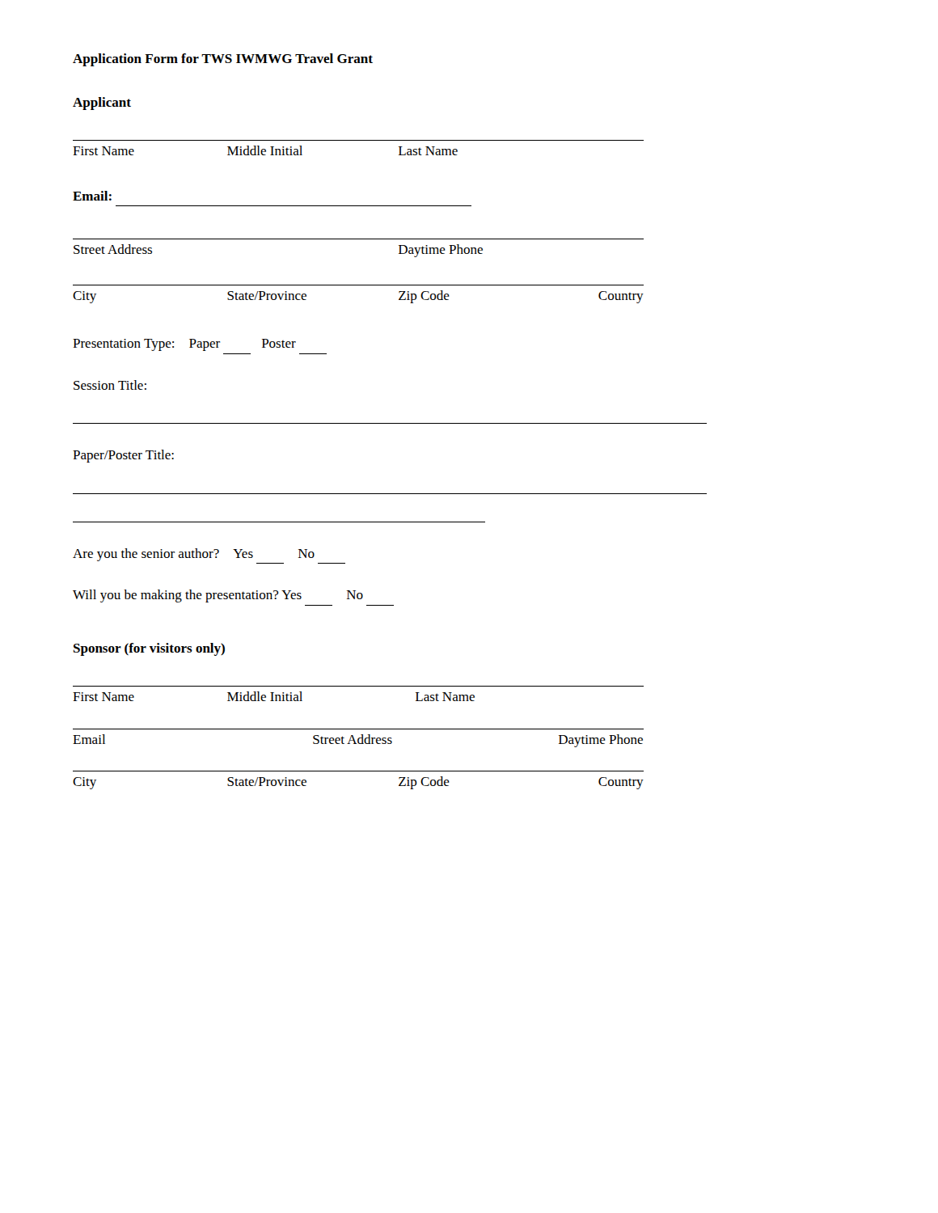Application Form for TWS IWMWG Travel Grant
Applicant
First Name Middle Initial Last Name
Email:
Street Address Daytime Phone
City State/Province Zip Code Country
Presentation Type: Paper Poster
Session Title:
Paper/Poster Title:
Are you the senior author? Yes No
Will you be making the presentation? Yes No
Sponsor (for visitors only)
First Name Middle Initial Last Name
Email Street Address Daytime Phone
City State/Province Zip Code Country